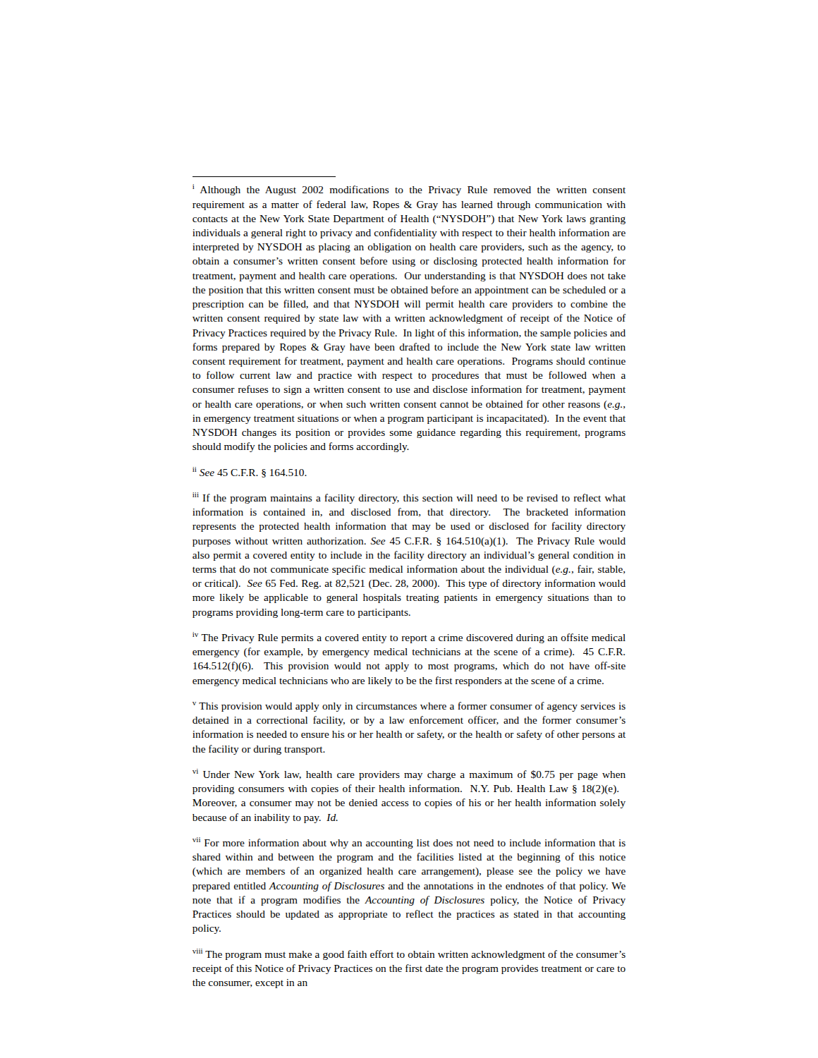i Although the August 2002 modifications to the Privacy Rule removed the written consent requirement as a matter of federal law, Ropes & Gray has learned through communication with contacts at the New York State Department of Health (“NYSDOH”) that New York laws granting individuals a general right to privacy and confidentiality with respect to their health information are interpreted by NYSDOH as placing an obligation on health care providers, such as the agency, to obtain a consumer’s written consent before using or disclosing protected health information for treatment, payment and health care operations. Our understanding is that NYSDOH does not take the position that this written consent must be obtained before an appointment can be scheduled or a prescription can be filled, and that NYSDOH will permit health care providers to combine the written consent required by state law with a written acknowledgment of receipt of the Notice of Privacy Practices required by the Privacy Rule. In light of this information, the sample policies and forms prepared by Ropes & Gray have been drafted to include the New York state law written consent requirement for treatment, payment and health care operations. Programs should continue to follow current law and practice with respect to procedures that must be followed when a consumer refuses to sign a written consent to use and disclose information for treatment, payment or health care operations, or when such written consent cannot be obtained for other reasons (e.g., in emergency treatment situations or when a program participant is incapacitated). In the event that NYSDOH changes its position or provides some guidance regarding this requirement, programs should modify the policies and forms accordingly.
ii See 45 C.F.R. § 164.510.
iii If the program maintains a facility directory, this section will need to be revised to reflect what information is contained in, and disclosed from, that directory. The bracketed information represents the protected health information that may be used or disclosed for facility directory purposes without written authorization. See 45 C.F.R. § 164.510(a)(1). The Privacy Rule would also permit a covered entity to include in the facility directory an individual’s general condition in terms that do not communicate specific medical information about the individual (e.g., fair, stable, or critical). See 65 Fed. Reg. at 82,521 (Dec. 28, 2000). This type of directory information would more likely be applicable to general hospitals treating patients in emergency situations than to programs providing long-term care to participants.
iv The Privacy Rule permits a covered entity to report a crime discovered during an offsite medical emergency (for example, by emergency medical technicians at the scene of a crime). 45 C.F.R. 164.512(f)(6). This provision would not apply to most programs, which do not have off-site emergency medical technicians who are likely to be the first responders at the scene of a crime.
v This provision would apply only in circumstances where a former consumer of agency services is detained in a correctional facility, or by a law enforcement officer, and the former consumer’s information is needed to ensure his or her health or safety, or the health or safety of other persons at the facility or during transport.
vi Under New York law, health care providers may charge a maximum of $0.75 per page when providing consumers with copies of their health information. N.Y. Pub. Health Law § 18(2)(e). Moreover, a consumer may not be denied access to copies of his or her health information solely because of an inability to pay. Id.
vii For more information about why an accounting list does not need to include information that is shared within and between the program and the facilities listed at the beginning of this notice (which are members of an organized health care arrangement), please see the policy we have prepared entitled Accounting of Disclosures and the annotations in the endnotes of that policy. We note that if a program modifies the Accounting of Disclosures policy, the Notice of Privacy Practices should be updated as appropriate to reflect the practices as stated in that accounting policy.
viii The program must make a good faith effort to obtain written acknowledgment of the consumer’s receipt of this Notice of Privacy Practices on the first date the program provides treatment or care to the consumer, except in an